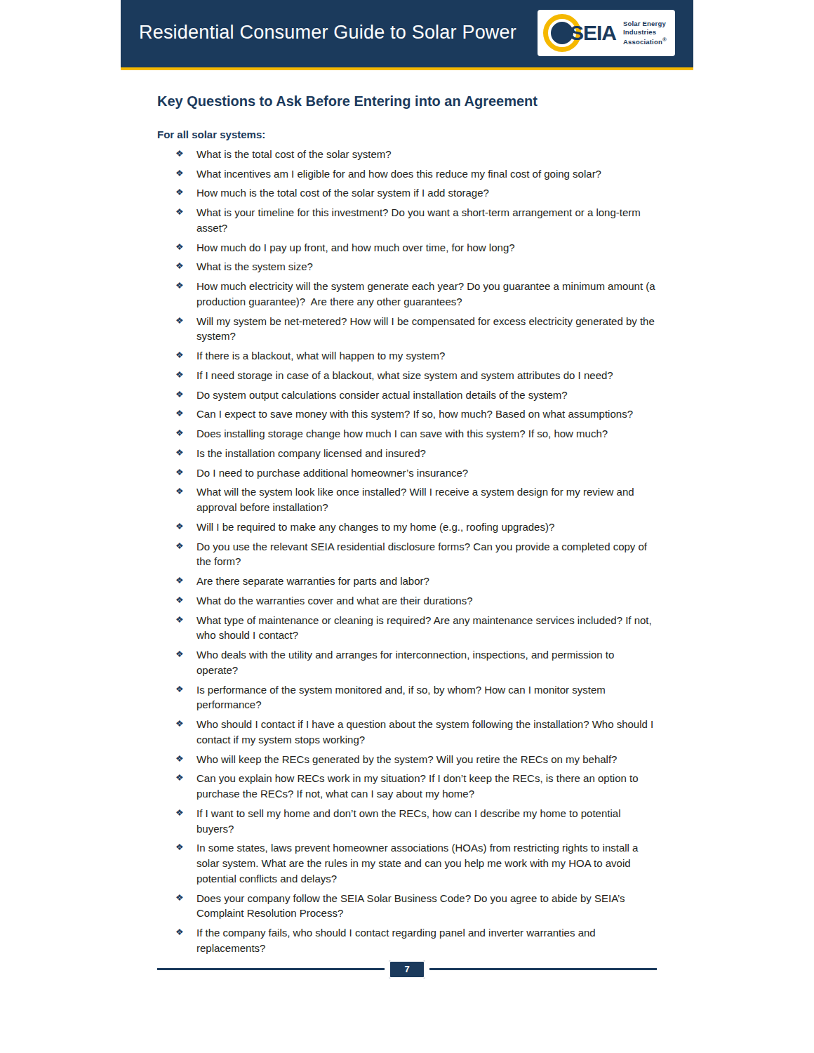Residential Consumer Guide to Solar Power
SEIA
Solar Energy Industries Association®
Key Questions to Ask Before Entering into an Agreement
For all solar systems:
What is the total cost of the solar system?
What incentives am I eligible for and how does this reduce my final cost of going solar?
How much is the total cost of the solar system if I add storage?
What is your timeline for this investment? Do you want a short-term arrangement or a long-term asset?
How much do I pay up front, and how much over time, for how long?
What is the system size?
How much electricity will the system generate each year? Do you guarantee a minimum amount (a production guarantee)? Are there any other guarantees?
Will my system be net-metered? How will I be compensated for excess electricity generated by the system?
If there is a blackout, what will happen to my system?
If I need storage in case of a blackout, what size system and system attributes do I need?
Do system output calculations consider actual installation details of the system?
Can I expect to save money with this system? If so, how much? Based on what assumptions?
Does installing storage change how much I can save with this system? If so, how much?
Is the installation company licensed and insured?
Do I need to purchase additional homeowner’s insurance?
What will the system look like once installed? Will I receive a system design for my review and approval before installation?
Will I be required to make any changes to my home (e.g., roofing upgrades)?
Do you use the relevant SEIA residential disclosure forms? Can you provide a completed copy of the form?
Are there separate warranties for parts and labor?
What do the warranties cover and what are their durations?
What type of maintenance or cleaning is required? Are any maintenance services included? If not, who should I contact?
Who deals with the utility and arranges for interconnection, inspections, and permission to operate?
Is performance of the system monitored and, if so, by whom? How can I monitor system performance?
Who should I contact if I have a question about the system following the installation? Who should I contact if my system stops working?
Who will keep the RECs generated by the system? Will you retire the RECs on my behalf?
Can you explain how RECs work in my situation? If I don’t keep the RECs, is there an option to purchase the RECs? If not, what can I say about my home?
If I want to sell my home and don’t own the RECs, how can I describe my home to potential buyers?
In some states, laws prevent homeowner associations (HOAs) from restricting rights to install a solar system. What are the rules in my state and can you help me work with my HOA to avoid potential conflicts and delays?
Does your company follow the SEIA Solar Business Code? Do you agree to abide by SEIA’s Complaint Resolution Process?
If the company fails, who should I contact regarding panel and inverter warranties and replacements?
7